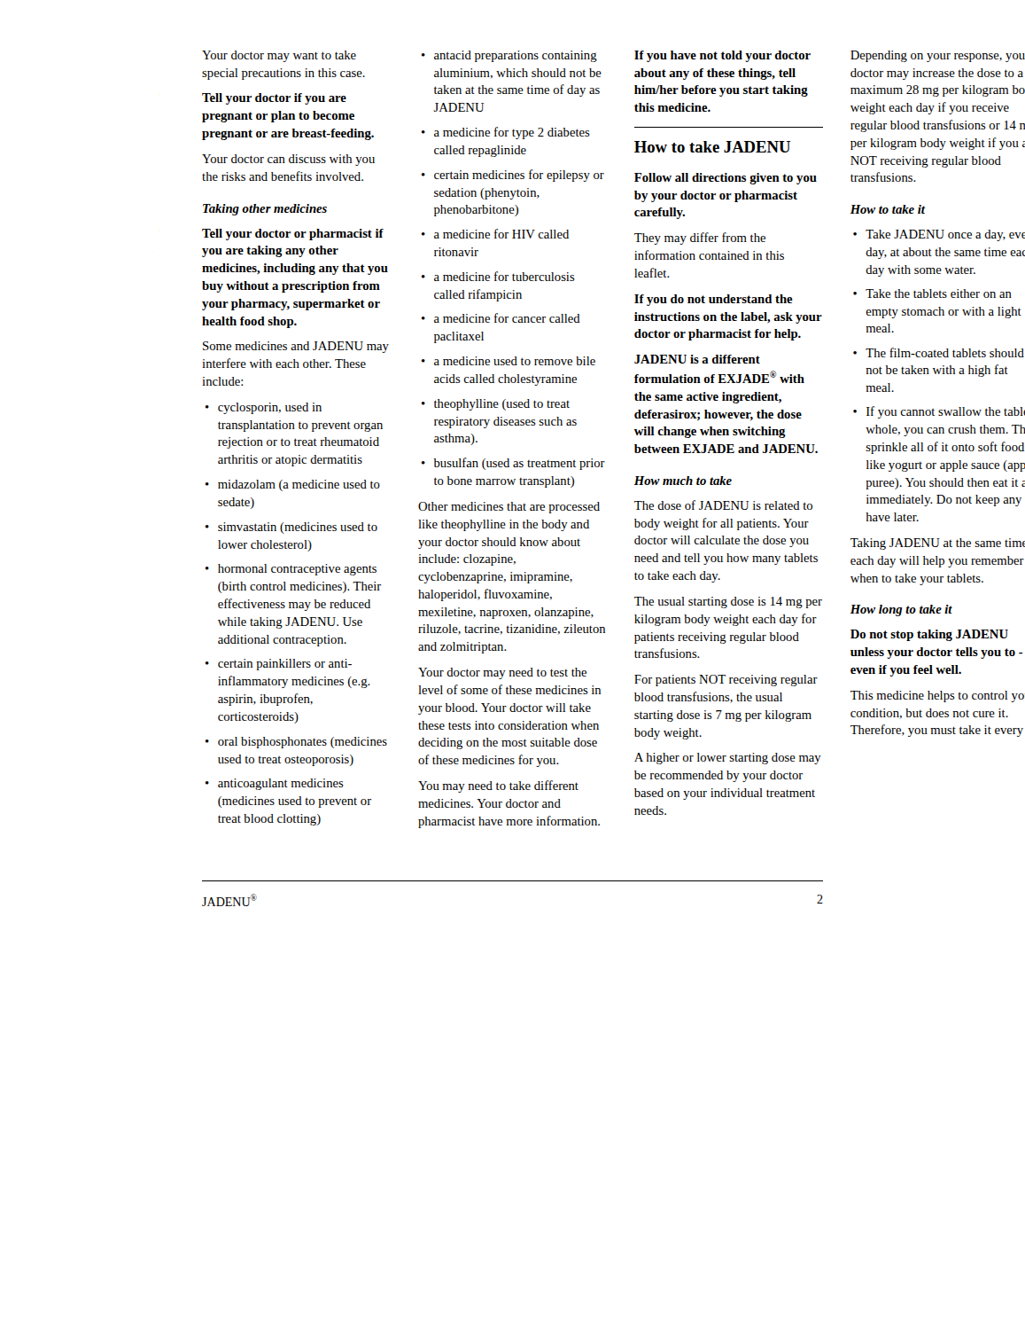Your doctor may want to take special precautions in this case.
Tell your doctor if you are pregnant or plan to become pregnant or are breast-feeding.
Your doctor can discuss with you the risks and benefits involved.
Taking other medicines
Tell your doctor or pharmacist if you are taking any other medicines, including any that you buy without a prescription from your pharmacy, supermarket or health food shop.
Some medicines and JADENU may interfere with each other. These include:
cyclosporin, used in transplantation to prevent organ rejection or to treat rheumatoid arthritis or atopic dermatitis
midazolam (a medicine used to sedate)
simvastatin (medicines used to lower cholesterol)
hormonal contraceptive agents (birth control medicines). Their effectiveness may be reduced while taking JADENU. Use additional contraception.
certain painkillers or anti-inflammatory medicines (e.g. aspirin, ibuprofen, corticosteroids)
oral bisphosphonates (medicines used to treat osteoporosis)
anticoagulant medicines (medicines used to prevent or treat blood clotting)
antacid preparations containing aluminium, which should not be taken at the same time of day as JADENU
a medicine for type 2 diabetes called repaglinide
certain medicines for epilepsy or sedation (phenytoin, phenobarbitone)
a medicine for HIV called ritonavir
a medicine for tuberculosis called rifampicin
a medicine for cancer called paclitaxel
a medicine used to remove bile acids called cholestyramine
theophylline (used to treat respiratory diseases such as asthma).
busulfan (used as treatment prior to bone marrow transplant)
Other medicines that are processed like theophylline in the body and your doctor should know about include: clozapine, cyclobenzaprine, imipramine, haloperidol, fluvoxamine, mexiletine, naproxen, olanzapine, riluzole, tacrine, tizanidine, zileuton and zolmitriptan.
Your doctor may need to test the level of some of these medicines in your blood. Your doctor will take these tests into consideration when deciding on the most suitable dose of these medicines for you.
You may need to take different medicines. Your doctor and pharmacist have more information.
If you have not told your doctor about any of these things, tell him/her before you start taking this medicine.
How to take JADENU
Follow all directions given to you by your doctor or pharmacist carefully.
They may differ from the information contained in this leaflet.
If you do not understand the instructions on the label, ask your doctor or pharmacist for help.
JADENU is a different formulation of EXJADE® with the same active ingredient, deferasirox; however, the dose will change when switching between EXJADE and JADENU.
How much to take
The dose of JADENU is related to body weight for all patients. Your doctor will calculate the dose you need and tell you how many tablets to take each day.
The usual starting dose is 14 mg per kilogram body weight each day for patients receiving regular blood transfusions.
For patients NOT receiving regular blood transfusions, the usual starting dose is 7 mg per kilogram body weight.
A higher or lower starting dose may be recommended by your doctor based on your individual treatment needs.
Depending on your response, your doctor may increase the dose to a maximum 28 mg per kilogram body weight each day if you receive regular blood transfusions or 14 mg per kilogram body weight if you are NOT receiving regular blood transfusions.
How to take it
Take JADENU once a day, every day, at about the same time each day with some water.
Take the tablets either on an empty stomach or with a light meal.
The film-coated tablets should not be taken with a high fat meal.
If you cannot swallow the tablets whole, you can crush them. Then sprinkle all of it onto soft food like yogurt or apple sauce (apple puree). You should then eat it all immediately. Do not keep any to have later.
Taking JADENU at the same time each day will help you remember when to take your tablets.
How long to take it
Do not stop taking JADENU unless your doctor tells you to - even if you feel well.
This medicine helps to control your condition, but does not cure it. Therefore, you must take it every
JADENU®
2